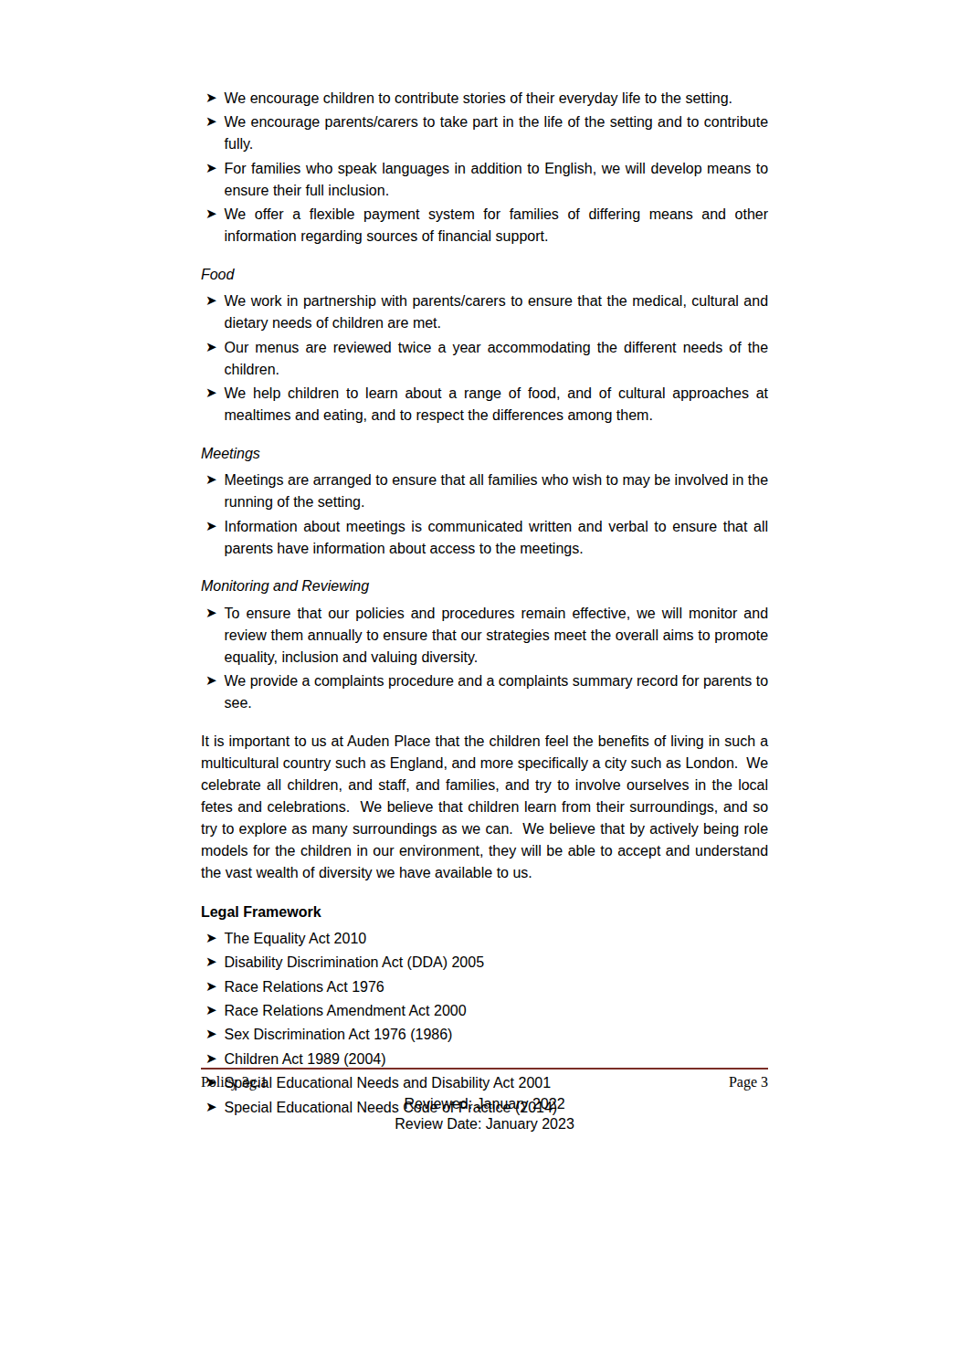We encourage children to contribute stories of their everyday life to the setting.
We encourage parents/carers to take part in the life of the setting and to contribute fully.
For families who speak languages in addition to English, we will develop means to ensure their full inclusion.
We offer a flexible payment system for families of differing means and other information regarding sources of financial support.
Food
We work in partnership with parents/carers to ensure that the medical, cultural and dietary needs of children are met.
Our menus are reviewed twice a year accommodating the different needs of the children.
We help children to learn about a range of food, and of cultural approaches at mealtimes and eating, and to respect the differences among them.
Meetings
Meetings are arranged to ensure that all families who wish to may be involved in the running of the setting.
Information about meetings is communicated written and verbal to ensure that all parents have information about access to the meetings.
Monitoring and Reviewing
To ensure that our policies and procedures remain effective, we will monitor and review them annually to ensure that our strategies meet the overall aims to promote equality, inclusion and valuing diversity.
We provide a complaints procedure and a complaints summary record for parents to see.
It is important to us at Auden Place that the children feel the benefits of living in such a multicultural country such as England, and more specifically a city such as London. We celebrate all children, and staff, and families, and try to involve ourselves in the local fetes and celebrations. We believe that children learn from their surroundings, and so try to explore as many surroundings as we can. We believe that by actively being role models for the children in our environment, they will be able to accept and understand the vast wealth of diversity we have available to us.
Legal Framework
The Equality Act 2010
Disability Discrimination Act (DDA) 2005
Race Relations Act 1976
Race Relations Amendment Act 2000
Sex Discrimination Act 1976 (1986)
Children Act 1989 (2004)
Special Educational Needs and Disability Act 2001
Special Educational Needs Code of Practice (2014)
Policy 3g.1 Page 3
Reviewed: January 2022
Review Date: January 2023